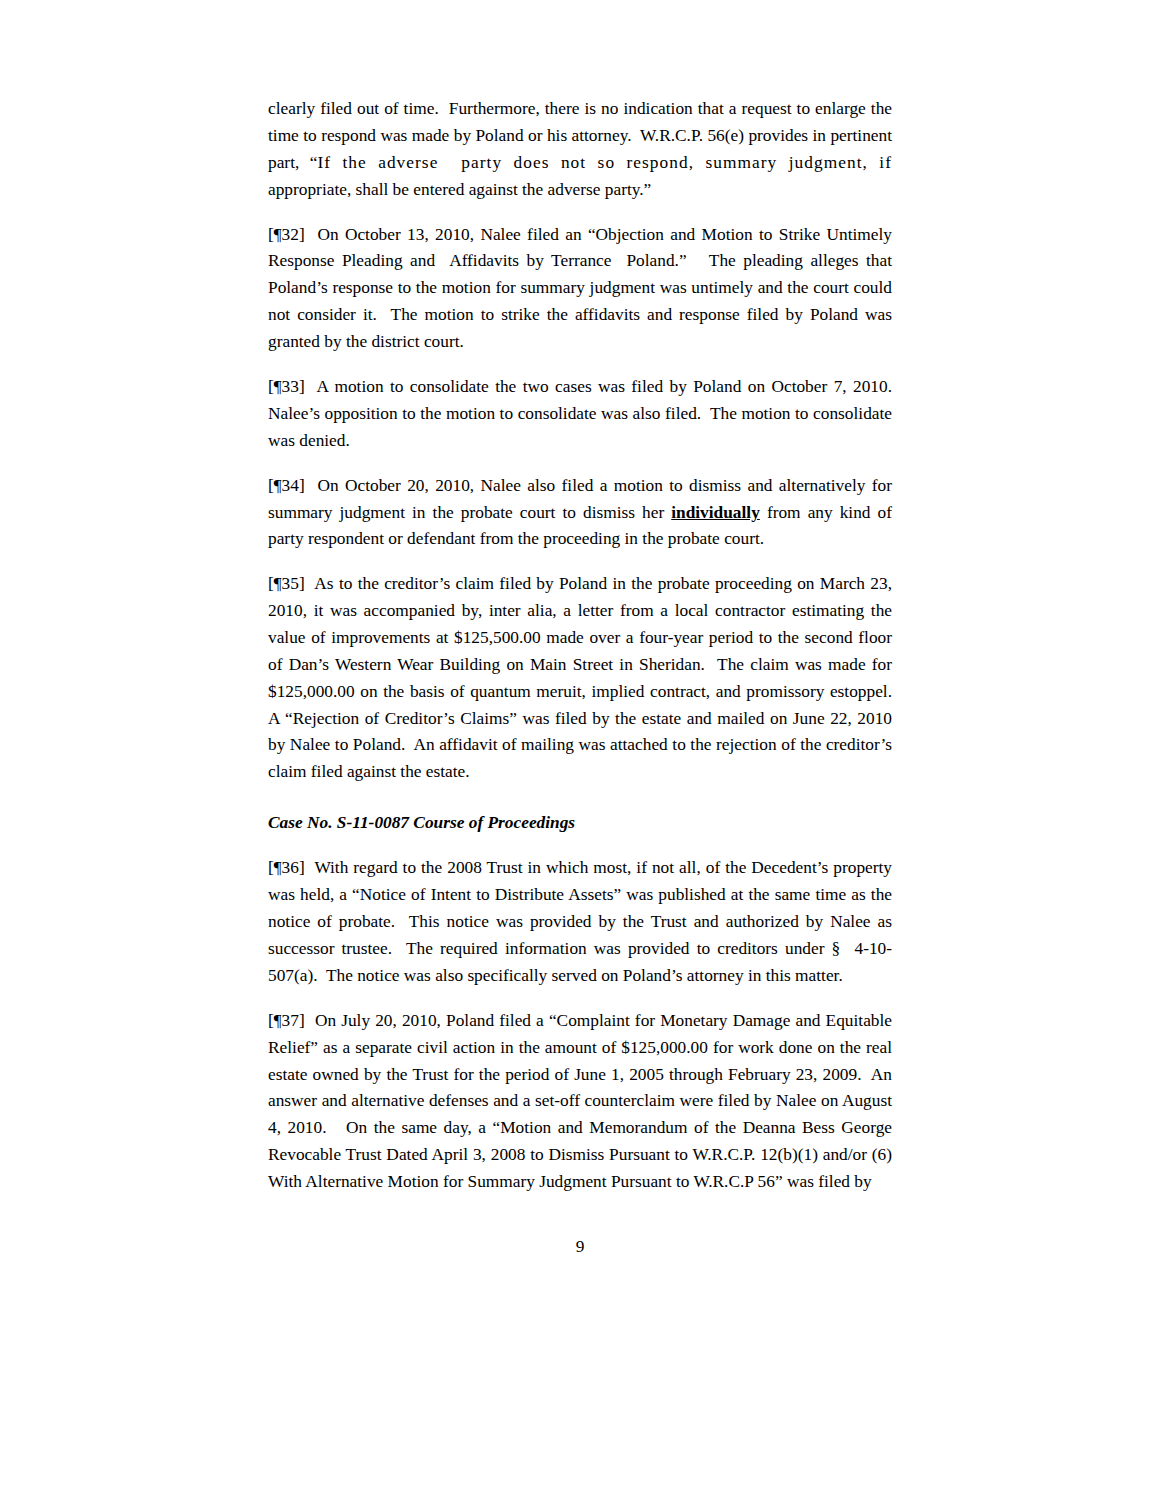clearly filed out of time. Furthermore, there is no indication that a request to enlarge the time to respond was made by Poland or his attorney. W.R.C.P. 56(e) provides in pertinent part, “If the adverse party does not so respond, summary judgment, if appropriate, shall be entered against the adverse party.”
[¶32] On October 13, 2010, Nalee filed an “Objection and Motion to Strike Untimely Response Pleading and Affidavits by Terrance Poland.” The pleading alleges that Poland’s response to the motion for summary judgment was untimely and the court could not consider it. The motion to strike the affidavits and response filed by Poland was granted by the district court.
[¶33] A motion to consolidate the two cases was filed by Poland on October 7, 2010. Nalee’s opposition to the motion to consolidate was also filed. The motion to consolidate was denied.
[¶34] On October 20, 2010, Nalee also filed a motion to dismiss and alternatively for summary judgment in the probate court to dismiss her individually from any kind of party respondent or defendant from the proceeding in the probate court.
[¶35] As to the creditor’s claim filed by Poland in the probate proceeding on March 23, 2010, it was accompanied by, inter alia, a letter from a local contractor estimating the value of improvements at $125,500.00 made over a four-year period to the second floor of Dan’s Western Wear Building on Main Street in Sheridan. The claim was made for $125,000.00 on the basis of quantum meruit, implied contract, and promissory estoppel. A “Rejection of Creditor’s Claims” was filed by the estate and mailed on June 22, 2010 by Nalee to Poland. An affidavit of mailing was attached to the rejection of the creditor’s claim filed against the estate.
Case No. S-11-0087 Course of Proceedings
[¶36] With regard to the 2008 Trust in which most, if not all, of the Decedent’s property was held, a “Notice of Intent to Distribute Assets” was published at the same time as the notice of probate. This notice was provided by the Trust and authorized by Nalee as successor trustee. The required information was provided to creditors under § 4-10-507(a). The notice was also specifically served on Poland’s attorney in this matter.
[¶37] On July 20, 2010, Poland filed a “Complaint for Monetary Damage and Equitable Relief” as a separate civil action in the amount of $125,000.00 for work done on the real estate owned by the Trust for the period of June 1, 2005 through February 23, 2009. An answer and alternative defenses and a set-off counterclaim were filed by Nalee on August 4, 2010. On the same day, a “Motion and Memorandum of the Deanna Bess George Revocable Trust Dated April 3, 2008 to Dismiss Pursuant to W.R.C.P. 12(b)(1) and/or (6) With Alternative Motion for Summary Judgment Pursuant to W.R.C.P 56” was filed by
9